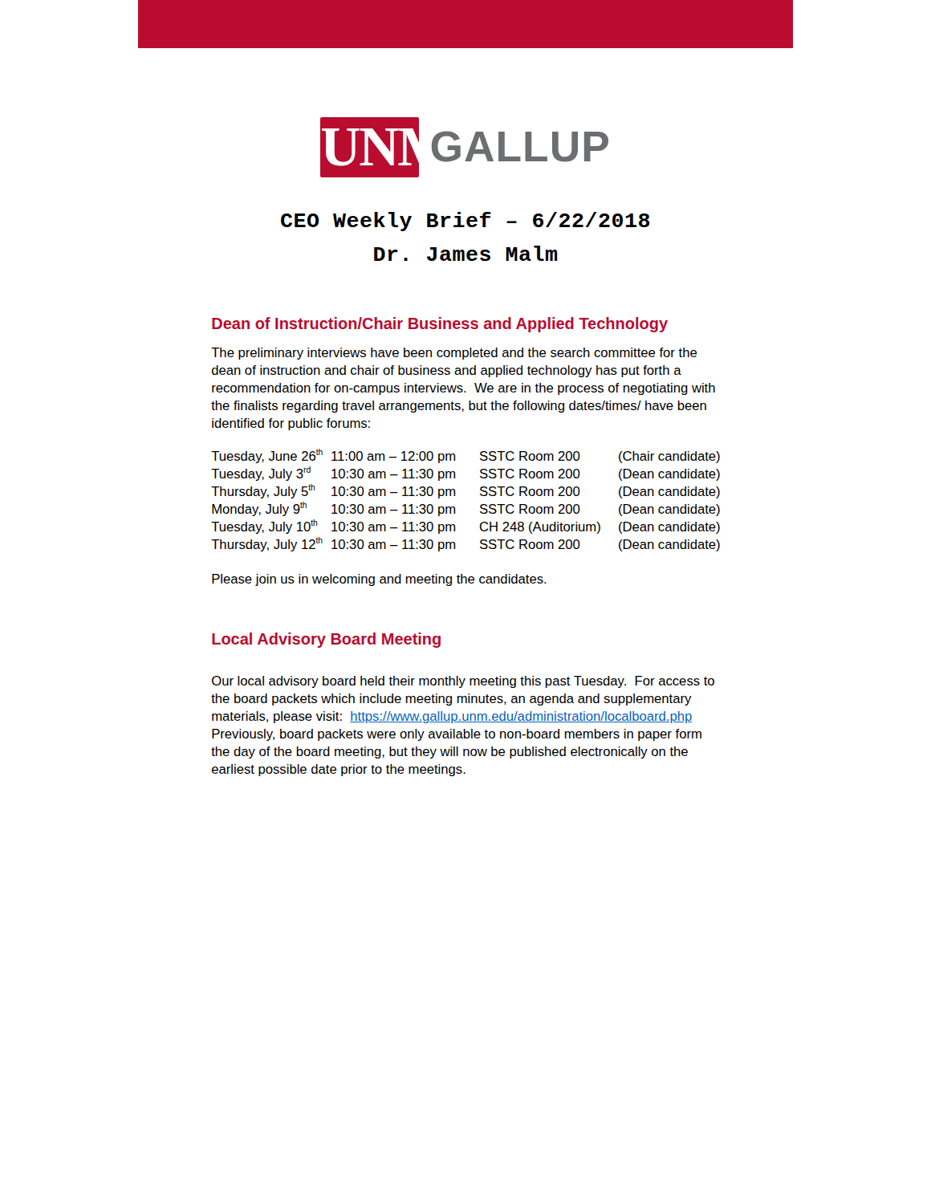UNM GALLUP
CEO Weekly Brief – 6/22/2018
Dr. James Malm
Dean of Instruction/Chair Business and Applied Technology
The preliminary interviews have been completed and the search committee for the dean of instruction and chair of business and applied technology has put forth a recommendation for on-campus interviews. We are in the process of negotiating with the finalists regarding travel arrangements, but the following dates/times/ have been identified for public forums:
| Tuesday, June 26 th | 11:00 am – 12:00 pm | SSTC Room 200 | (Chair candidate) |
| Tuesday, July 3 rd | 10:30 am – 11:30 pm | SSTC Room 200 | (Dean candidate) |
| Thursday, July 5 th | 10:30 am – 11:30 pm | SSTC Room 200 | (Dean candidate) |
| Monday, July 9 th | 10:30 am – 11:30 pm | SSTC Room 200 | (Dean candidate) |
| Tuesday, July 10 th | 10:30 am – 11:30 pm | CH 248 (Auditorium) | (Dean candidate) |
| Thursday, July 12 th | 10:30 am – 11:30 pm | SSTC Room 200 | (Dean candidate) |
Please join us in welcoming and meeting the candidates.
Local Advisory Board Meeting
Our local advisory board held their monthly meeting this past Tuesday. For access to the board packets which include meeting minutes, an agenda and supplementary materials, please visit: https://www.gallup.unm.edu/administration/localboard.php
Previously, board packets were only available to non-board members in paper form the day of the board meeting, but they will now be published electronically on the earliest possible date prior to the meetings.